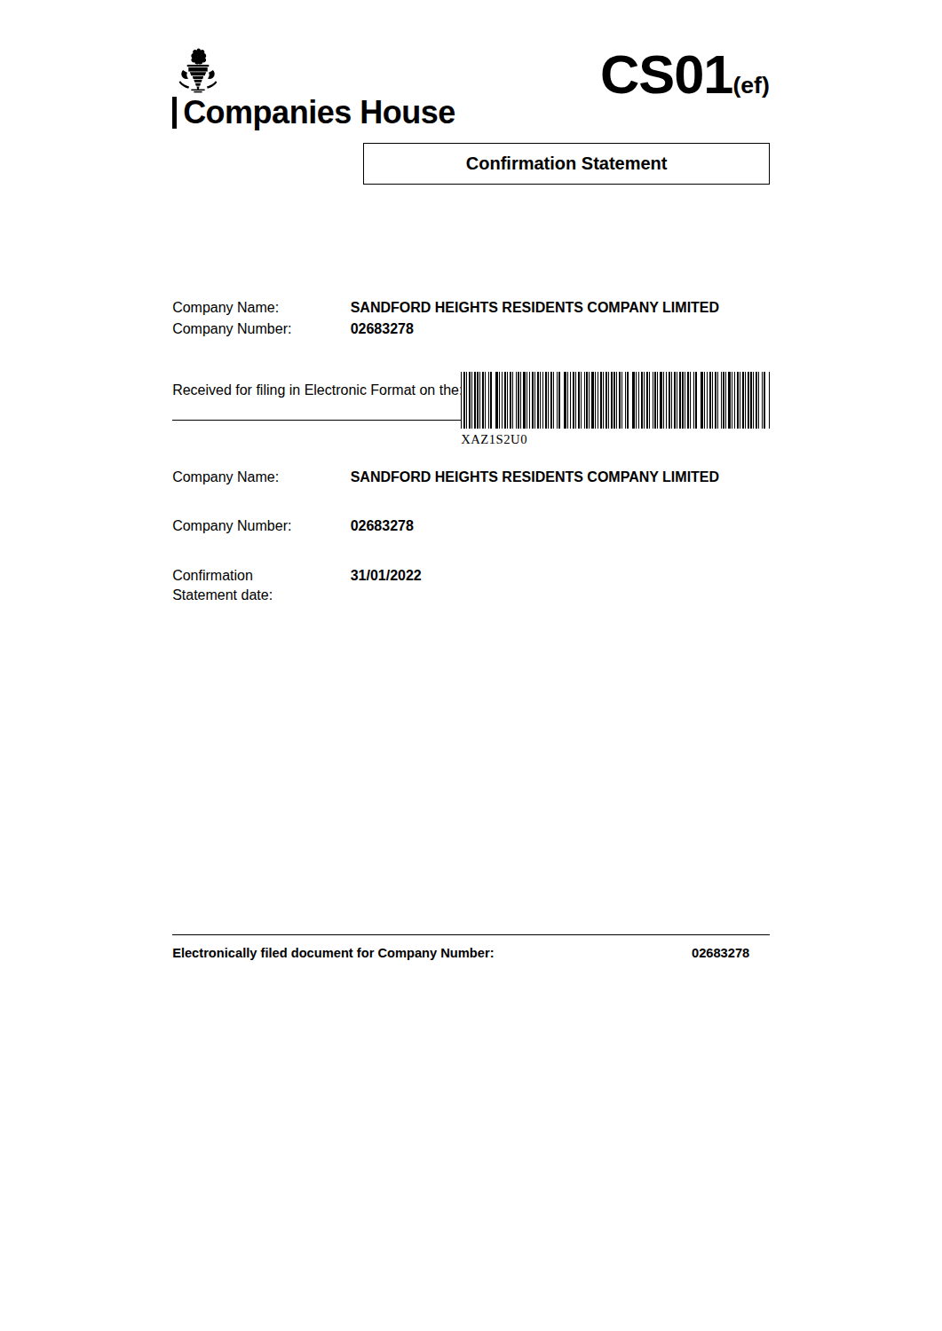Companies House
CS01(ef)
Confirmation Statement
| Company Name: | SANDFORD HEIGHTS RESIDENTS COMPANY LIMITED |
| Company Number: | 02683278 |
XAZ1S2U0
Received for filing in Electronic Format on the: 04/03/2022
| Company Name: | SANDFORD HEIGHTS RESIDENTS COMPANY LIMITED |
| Company Number: | 02683278 |
| Confirmation Statement date: | 31/01/2022 |
Electronically filed document for Company Number:
02683278